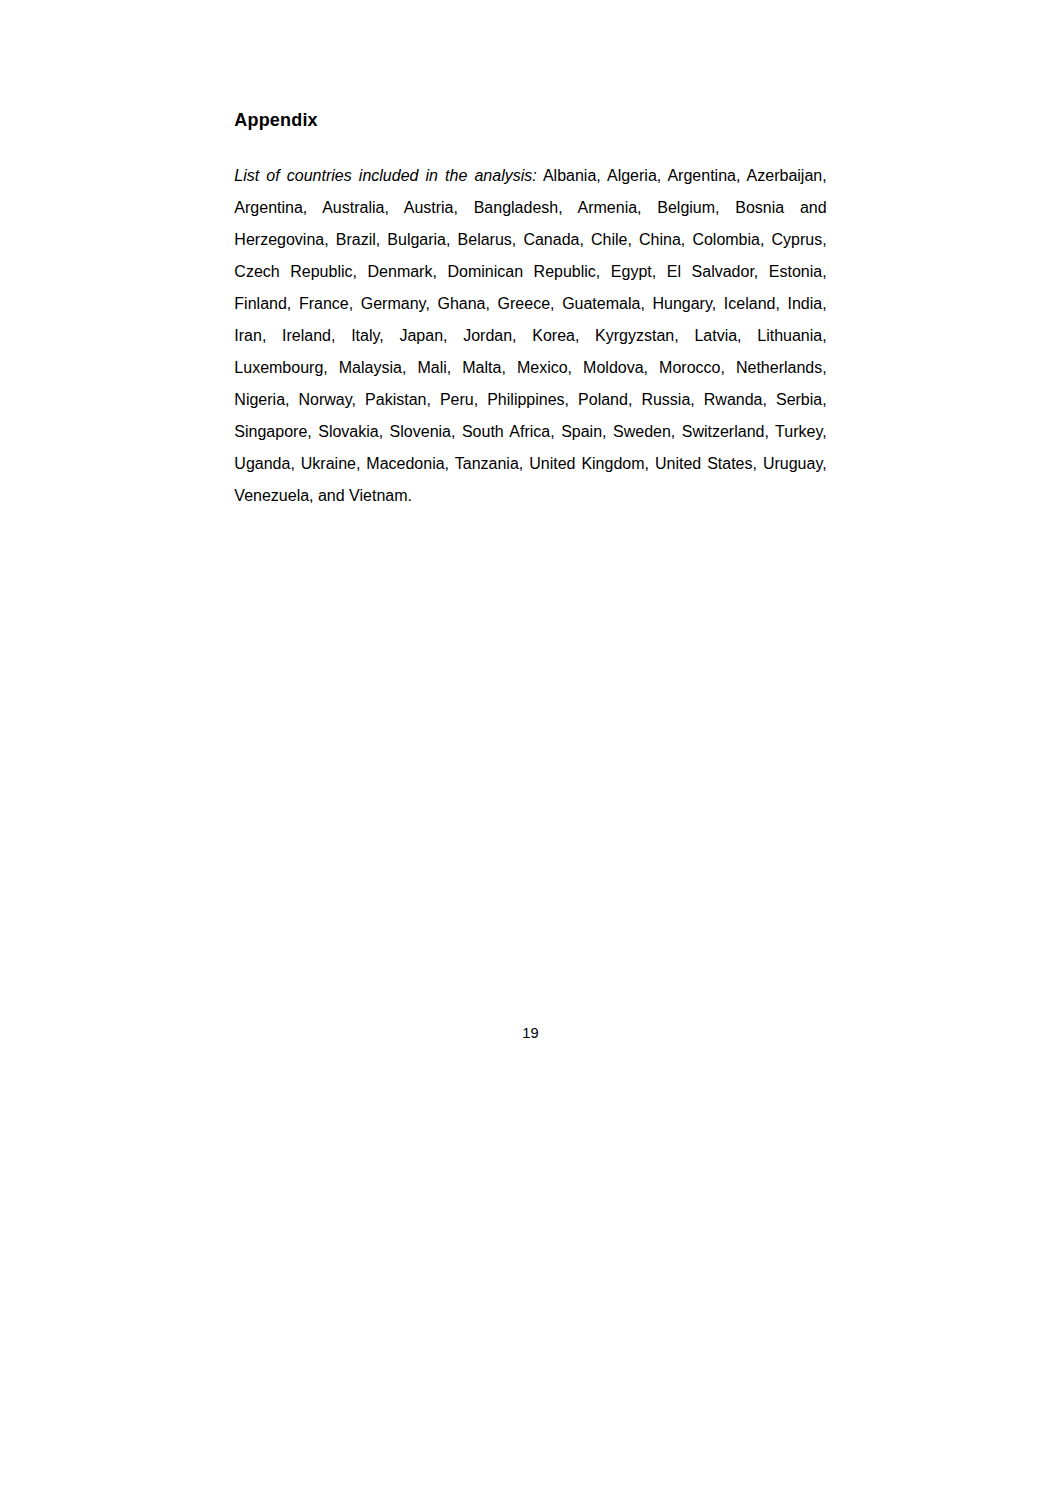Appendix
List of countries included in the analysis: Albania, Algeria, Argentina, Azerbaijan, Argentina, Australia, Austria, Bangladesh, Armenia, Belgium, Bosnia and Herzegovina, Brazil, Bulgaria, Belarus, Canada, Chile, China, Colombia, Cyprus, Czech Republic, Denmark, Dominican Republic, Egypt, El Salvador, Estonia, Finland, France, Germany, Ghana, Greece, Guatemala, Hungary, Iceland, India, Iran, Ireland, Italy, Japan, Jordan, Korea, Kyrgyzstan, Latvia, Lithuania, Luxembourg, Malaysia, Mali, Malta, Mexico, Moldova, Morocco, Netherlands, Nigeria, Norway, Pakistan, Peru, Philippines, Poland, Russia, Rwanda, Serbia, Singapore, Slovakia, Slovenia, South Africa, Spain, Sweden, Switzerland, Turkey, Uganda, Ukraine, Macedonia, Tanzania, United Kingdom, United States, Uruguay, Venezuela, and Vietnam.
19